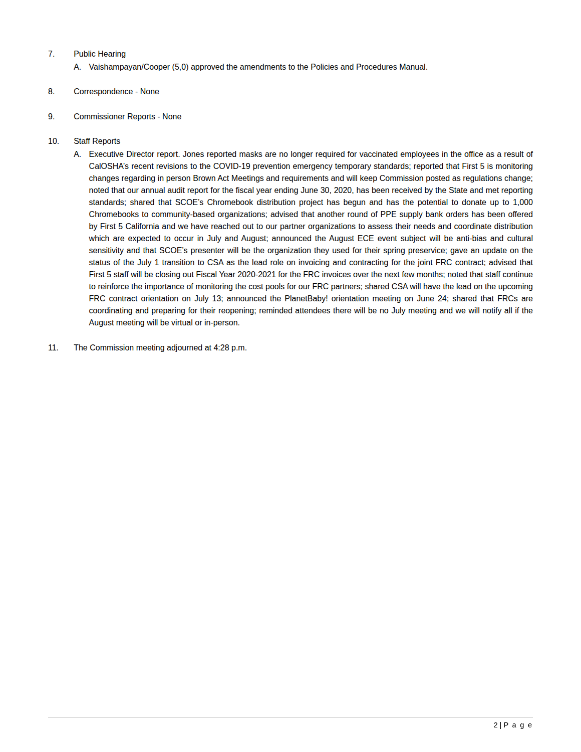7. Public Hearing
A.
Vaishampayan/Cooper (5,0) approved the amendments to the Policies and Procedures Manual.
8. Correspondence - None
9. Commissioner Reports - None
10. Staff Reports
A.
Executive Director report. Jones reported masks are no longer required for vaccinated employees in the office as a result of CalOSHA’s recent revisions to the COVID-19 prevention emergency temporary standards; reported that First 5 is monitoring changes regarding in person Brown Act Meetings and requirements and will keep Commission posted as regulations change; noted that our annual audit report for the fiscal year ending June 30, 2020, has been received by the State and met reporting standards; shared that SCOE’s Chromebook distribution project has begun and has the potential to donate up to 1,000 Chromebooks to community-based organizations; advised that another round of PPE supply bank orders has been offered by First 5 California and we have reached out to our partner organizations to assess their needs and coordinate distribution which are expected to occur in July and August; announced the August ECE event subject will be anti-bias and cultural sensitivity and that SCOE’s presenter will be the organization they used for their spring preservice; gave an update on the status of the July 1 transition to CSA as the lead role on invoicing and contracting for the joint FRC contract; advised that First 5 staff will be closing out Fiscal Year 2020-2021 for the FRC invoices over the next few months; noted that staff continue to reinforce the importance of monitoring the cost pools for our FRC partners; shared CSA will have the lead on the upcoming FRC contract orientation on July 13; announced the PlanetBaby! orientation meeting on June 24; shared that FRCs are coordinating and preparing for their reopening; reminded attendees there will be no July meeting and we will notify all if the August meeting will be virtual or in-person.
11. The Commission meeting adjourned at 4:28 p.m.
2 | P a g e